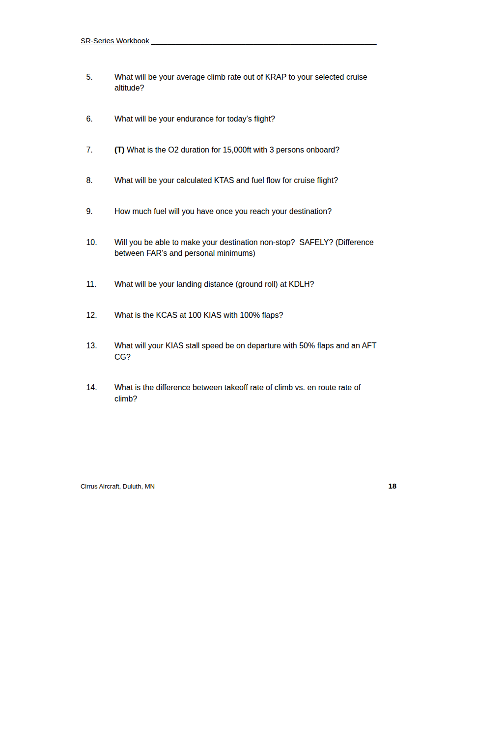SR-Series Workbook _______________________________________________________
5. What will be your average climb rate out of KRAP to your selected cruise altitude?
6. What will be your endurance for today’s flight?
7. (T) What is the O2 duration for 15,000ft with 3 persons onboard?
8. What will be your calculated KTAS and fuel flow for cruise flight?
9. How much fuel will you have once you reach your destination?
10. Will you be able to make your destination non-stop? SAFELY? (Difference between FAR’s and personal minimums)
11. What will be your landing distance (ground roll) at KDLH?
12. What is the KCAS at 100 KIAS with 100% flaps?
13. What will your KIAS stall speed be on departure with 50% flaps and an AFT CG?
14. What is the difference between takeoff rate of climb vs. en route rate of climb?
Cirrus Aircraft, Duluth, MN 18